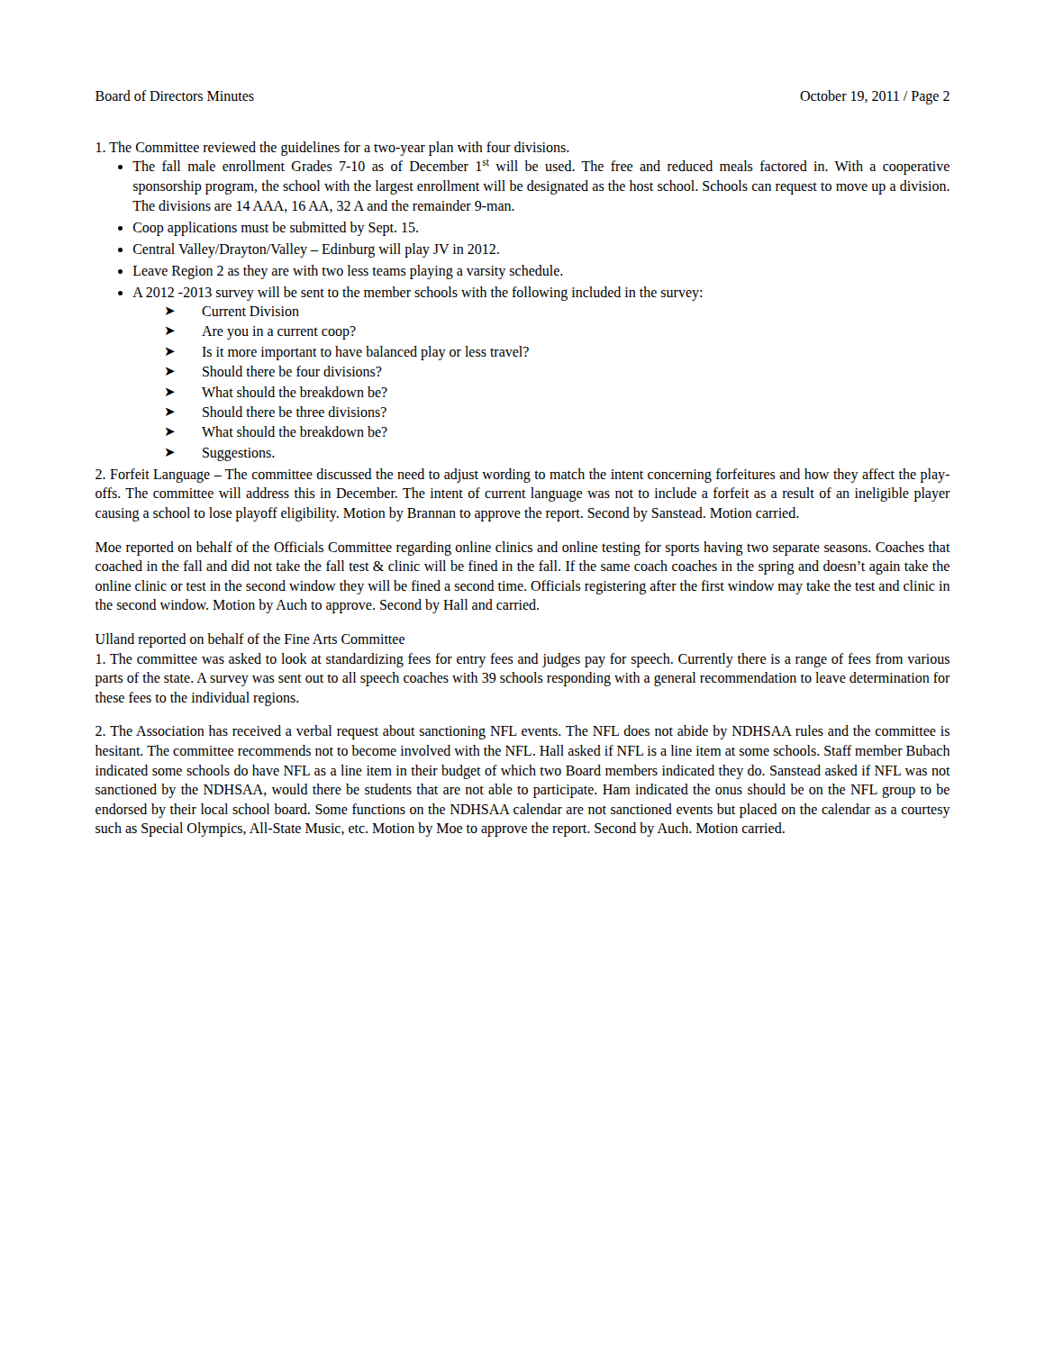Board of Directors Minutes
October 19, 2011 / Page 2
1. The Committee reviewed the guidelines for a two-year plan with four divisions.
The fall male enrollment Grades 7-10 as of December 1st will be used. The free and reduced meals factored in. With a cooperative sponsorship program, the school with the largest enrollment will be designated as the host school. Schools can request to move up a division. The divisions are 14 AAA, 16 AA, 32 A and the remainder 9-man.
Coop applications must be submitted by Sept. 15.
Central Valley/Drayton/Valley – Edinburg will play JV in 2012.
Leave Region 2 as they are with two less teams playing a varsity schedule.
A 2012 -2013 survey will be sent to the member schools with the following included in the survey:
Current Division
Are you in a current coop?
Is it more important to have balanced play or less travel?
Should there be four divisions?
What should the breakdown be?
Should there be three divisions?
What should the breakdown be?
Suggestions.
2. Forfeit Language – The committee discussed the need to adjust wording to match the intent concerning forfeitures and how they affect the play-offs. The committee will address this in December. The intent of current language was not to include a forfeit as a result of an ineligible player causing a school to lose playoff eligibility. Motion by Brannan to approve the report. Second by Sanstead. Motion carried.
Moe reported on behalf of the Officials Committee regarding online clinics and online testing for sports having two separate seasons. Coaches that coached in the fall and did not take the fall test & clinic will be fined in the fall. If the same coach coaches in the spring and doesn’t again take the online clinic or test in the second window they will be fined a second time. Officials registering after the first window may take the test and clinic in the second window. Motion by Auch to approve. Second by Hall and carried.
Ulland reported on behalf of the Fine Arts Committee
1. The committee was asked to look at standardizing fees for entry fees and judges pay for speech. Currently there is a range of fees from various parts of the state. A survey was sent out to all speech coaches with 39 schools responding with a general recommendation to leave determination for these fees to the individual regions.
2. The Association has received a verbal request about sanctioning NFL events. The NFL does not abide by NDHSAA rules and the committee is hesitant. The committee recommends not to become involved with the NFL. Hall asked if NFL is a line item at some schools. Staff member Bubach indicated some schools do have NFL as a line item in their budget of which two Board members indicated they do. Sanstead asked if NFL was not sanctioned by the NDHSAA, would there be students that are not able to participate. Ham indicated the onus should be on the NFL group to be endorsed by their local school board. Some functions on the NDHSAA calendar are not sanctioned events but placed on the calendar as a courtesy such as Special Olympics, All-State Music, etc. Motion by Moe to approve the report. Second by Auch. Motion carried.